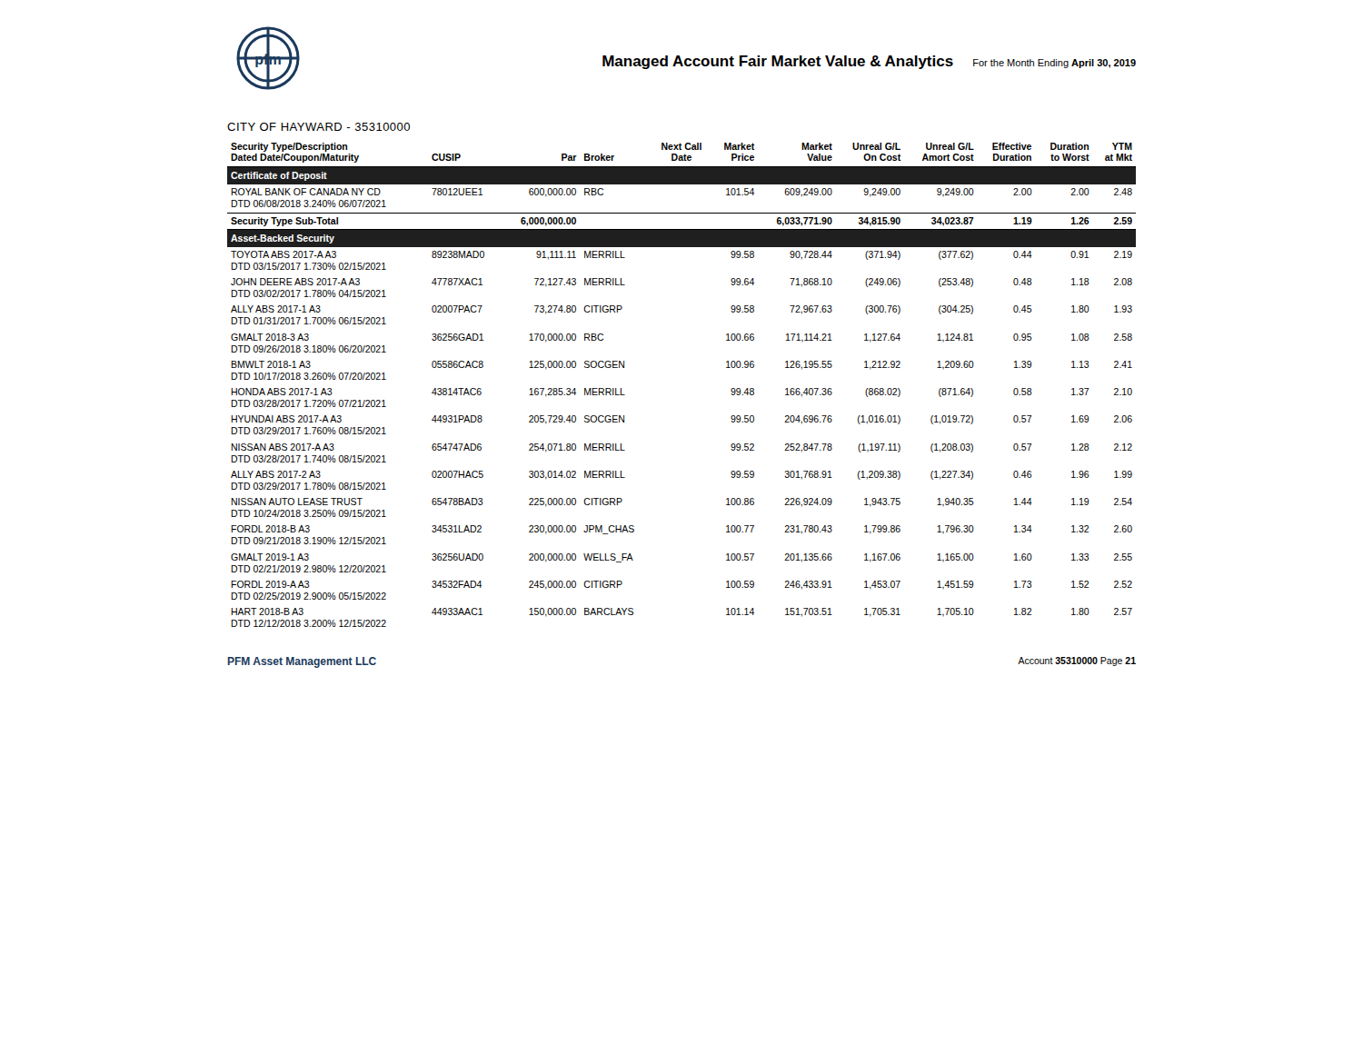pfm
Managed Account Fair Market Value & Analytics
For the Month Ending April 30, 2019
CITY OF HAYWARD - 35310000
| Security Type/Description Dated Date/Coupon/Maturity | CUSIP | Par | Broker | Next Call Date | Market Price | Market Value | Unreal G/L On Cost | Unreal G/L Amort Cost | Effective Duration | Duration to Worst | YTM at Mkt |
| --- | --- | --- | --- | --- | --- | --- | --- | --- | --- | --- | --- |
| Certificate of Deposit |
| ROYAL BANK OF CANADA NY CD DTD 06/08/2018 3.240% 06/07/2021 | 78012UEE1 | 600,000.00 | RBC | | 101.54 | 609,249.00 | 9,249.00 | 9,249.00 | 2.00 | 2.00 | 2.48 |
| Security Type Sub-Total | | 6,000,000.00 | | | | 6,033,771.90 | 34,815.90 | 34,023.87 | 1.19 | 1.26 | 2.59 |
| Asset-Backed Security |
| TOYOTA ABS 2017-A A3 DTD 03/15/2017 1.730% 02/15/2021 | 89238MAD0 | 91,111.11 | MERRILL | | 99.58 | 90,728.44 | (371.94) | (377.62) | 0.44 | 0.91 | 2.19 |
| JOHN DEERE ABS 2017-A A3 DTD 03/02/2017 1.780% 04/15/2021 | 47787XAC1 | 72,127.43 | MERRILL | | 99.64 | 71,868.10 | (249.06) | (253.48) | 0.48 | 1.18 | 2.08 |
| ALLY ABS 2017-1 A3 DTD 01/31/2017 1.700% 06/15/2021 | 02007PAC7 | 73,274.80 | CITIGRP | | 99.58 | 72,967.63 | (300.76) | (304.25) | 0.45 | 1.80 | 1.93 |
| GMALT 2018-3 A3 DTD 09/26/2018 3.180% 06/20/2021 | 36256GAD1 | 170,000.00 | RBC | | 100.66 | 171,114.21 | 1,127.64 | 1,124.81 | 0.95 | 1.08 | 2.58 |
| BMWLT 2018-1 A3 DTD 10/17/2018 3.260% 07/20/2021 | 05586CAC8 | 125,000.00 | SOCGEN | | 100.96 | 126,195.55 | 1,212.92 | 1,209.60 | 1.39 | 1.13 | 2.41 |
| HONDA ABS 2017-1 A3 DTD 03/28/2017 1.720% 07/21/2021 | 43814TAC6 | 167,285.34 | MERRILL | | 99.48 | 166,407.36 | (868.02) | (871.64) | 0.58 | 1.37 | 2.10 |
| HYUNDAI ABS 2017-A A3 DTD 03/29/2017 1.760% 08/15/2021 | 44931PAD8 | 205,729.40 | SOCGEN | | 99.50 | 204,696.76 | (1,016.01) | (1,019.72) | 0.57 | 1.69 | 2.06 |
| NISSAN ABS 2017-A A3 DTD 03/28/2017 1.740% 08/15/2021 | 654747AD6 | 254,071.80 | MERRILL | | 99.52 | 252,847.78 | (1,197.11) | (1,208.03) | 0.57 | 1.28 | 2.12 |
| ALLY ABS 2017-2 A3 DTD 03/29/2017 1.780% 08/15/2021 | 02007HAC5 | 303,014.02 | MERRILL | | 99.59 | 301,768.91 | (1,209.38) | (1,227.34) | 0.46 | 1.96 | 1.99 |
| NISSAN AUTO LEASE TRUST DTD 10/24/2018 3.250% 09/15/2021 | 65478BAD3 | 225,000.00 | CITIGRP | | 100.86 | 226,924.09 | 1,943.75 | 1,940.35 | 1.44 | 1.19 | 2.54 |
| FORDL 2018-B A3 DTD 09/21/2018 3.190% 12/15/2021 | 34531LAD2 | 230,000.00 | JPM_CHAS | | 100.77 | 231,780.43 | 1,799.86 | 1,796.30 | 1.34 | 1.32 | 2.60 |
| GMALT 2019-1 A3 DTD 02/21/2019 2.980% 12/20/2021 | 36256UAD0 | 200,000.00 | WELLS_FA | | 100.57 | 201,135.66 | 1,167.06 | 1,165.00 | 1.60 | 1.33 | 2.55 |
| FORDL 2019-A A3 DTD 02/25/2019 2.900% 05/15/2022 | 34532FAD4 | 245,000.00 | CITIGRP | | 100.59 | 246,433.91 | 1,453.07 | 1,451.59 | 1.73 | 1.52 | 2.52 |
| HART 2018-B A3 DTD 12/12/2018 3.200% 12/15/2022 | 44933AAC1 | 150,000.00 | BARCLAYS | | 101.14 | 151,703.51 | 1,705.31 | 1,705.10 | 1.82 | 1.80 | 2.57 |
PFM Asset Management LLC Account 35310000 Page 21